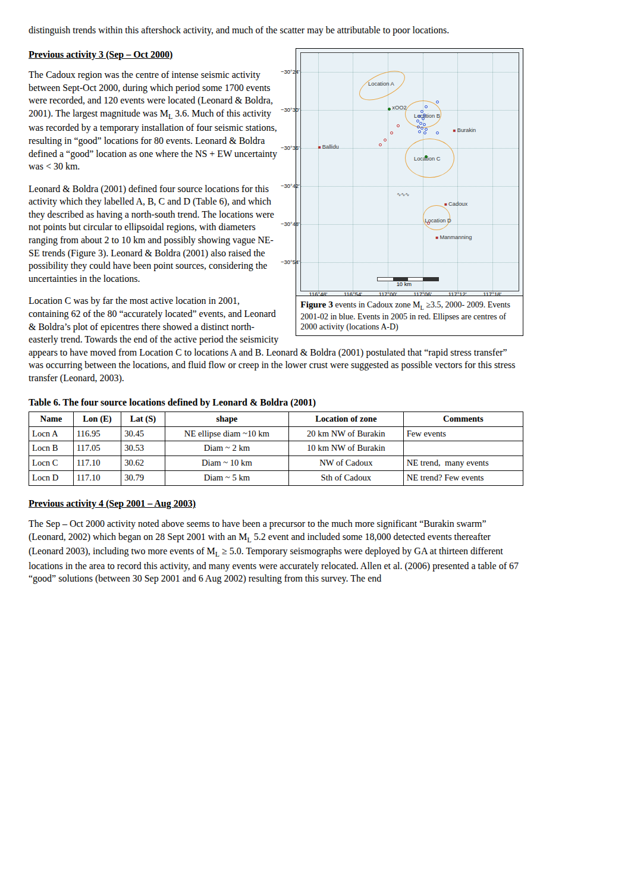distinguish trends within this aftershock activity, and much of the scatter may be attributable to poor locations.
−30°24'
−30°30'
−30°36'
−30°42'
−30°48'
−30°54'
116°48'
116°54'
117°00'
117°06'
117°12'
117°18'
Location A
Location B
Location C
Location D
xOO2
Burakin
Ballidu
Cadoux
Manmanning
∿∿∿
10 km
Figure 3 events in Cadoux zone ML ≥3.5, 2000- 2009. Events 2001-02 in blue. Events in 2005 in red. Ellipses are centres of 2000 activity (locations A-D)
Previous activity 3 (Sep – Oct 2000)
The Cadoux region was the centre of intense seismic activity between Sept-Oct 2000, during which period some 1700 events were recorded, and 120 events were located (Leonard & Boldra, 2001). The largest magnitude was ML 3.6. Much of this activity was recorded by a temporary installation of four seismic stations, resulting in “good” locations for 80 events. Leonard & Boldra defined a “good” location as one where the NS + EW uncertainty was < 30 km.
Leonard & Boldra (2001) defined four source locations for this activity which they labelled A, B, C and D (Table 6), and which they described as having a north-south trend. The locations were not points but circular to ellipsoidal regions, with diameters ranging from about 2 to 10 km and possibly showing vague NE-SE trends (Figure 3). Leonard & Boldra (2001) also raised the possibility they could have been point sources, considering the uncertainties in the locations.
Location C was by far the most active location in 2001, containing 62 of the 80 “accurately located” events, and Leonard & Boldra’s plot of epicentres there showed a distinct north-easterly trend. Towards the end of the active period the seismicity appears to have moved from Location C to locations A and B. Leonard & Boldra (2001) postulated that “rapid stress transfer” was occurring between the locations, and fluid flow or creep in the lower crust were suggested as possible vectors for this stress transfer (Leonard, 2003).
Table 6. The four source locations defined by Leonard & Boldra (2001)
| Name | Lon (E) | Lat (S) | shape | Location of zone | Comments |
| --- | --- | --- | --- | --- | --- |
| Locn A | 116.95 | 30.45 | NE ellipse diam ~10 km | 20 km NW of Burakin | Few events |
| Locn B | 117.05 | 30.53 | Diam ~ 2 km | 10 km NW of Burakin | |
| Locn C | 117.10 | 30.62 | Diam ~ 10 km | NW of Cadoux | NE trend, many events |
| Locn D | 117.10 | 30.79 | Diam ~ 5 km | Sth of Cadoux | NE trend? Few events |
Previous activity 4 (Sep 2001 – Aug 2003)
The Sep – Oct 2000 activity noted above seems to have been a precursor to the much more significant “Burakin swarm” (Leonard, 2002) which began on 28 Sept 2001 with an ML 5.2 event and included some 18,000 detected events thereafter (Leonard 2003), including two more events of ML ≥ 5.0. Temporary seismographs were deployed by GA at thirteen different locations in the area to record this activity, and many events were accurately relocated. Allen et al. (2006) presented a table of 67 “good” solutions (between 30 Sep 2001 and 6 Aug 2002) resulting from this survey. The end